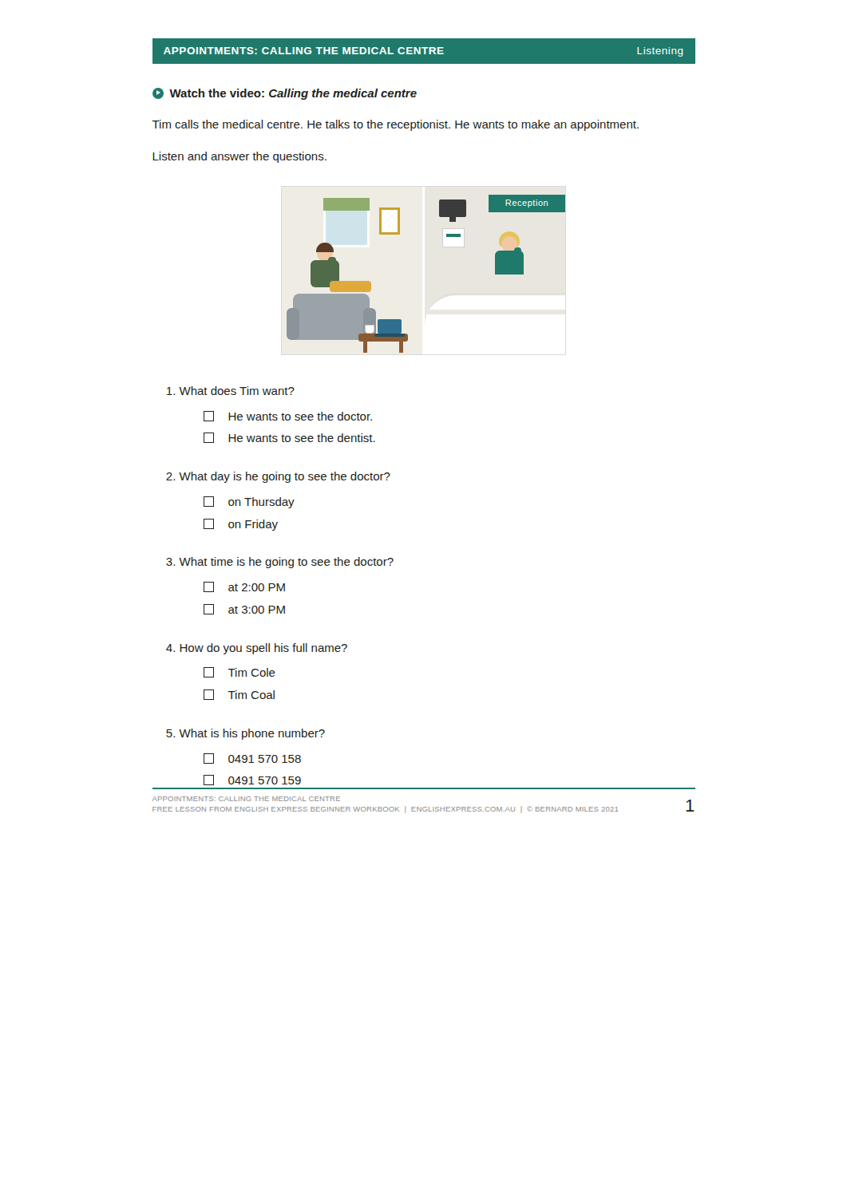Appointments: Calling the Medical Centre Listening
Watch the video: Calling the medical centre
Tim calls the medical centre. He talks to the receptionist. He wants to make an appointment.
Listen and answer the questions.
Reception
What does Tim want?
He wants to see the doctor.
He wants to see the dentist.
What day is he going to see the doctor?
on Thursday
on Friday
What time is he going to see the doctor?
at 2:00 PM
at 3:00 PM
How do you spell his full name?
Tim Cole
Tim Coal
What is his phone number?
0491 570 158
0491 570 159
APPOINTMENTS: CALLING THE MEDICAL CENTRE
FREE LESSON FROM ENGLISH EXPRESS BEGINNER WORKBOOK | ENGLISHEXPRESS.COM.AU | © BERNARD MILES 2021
1